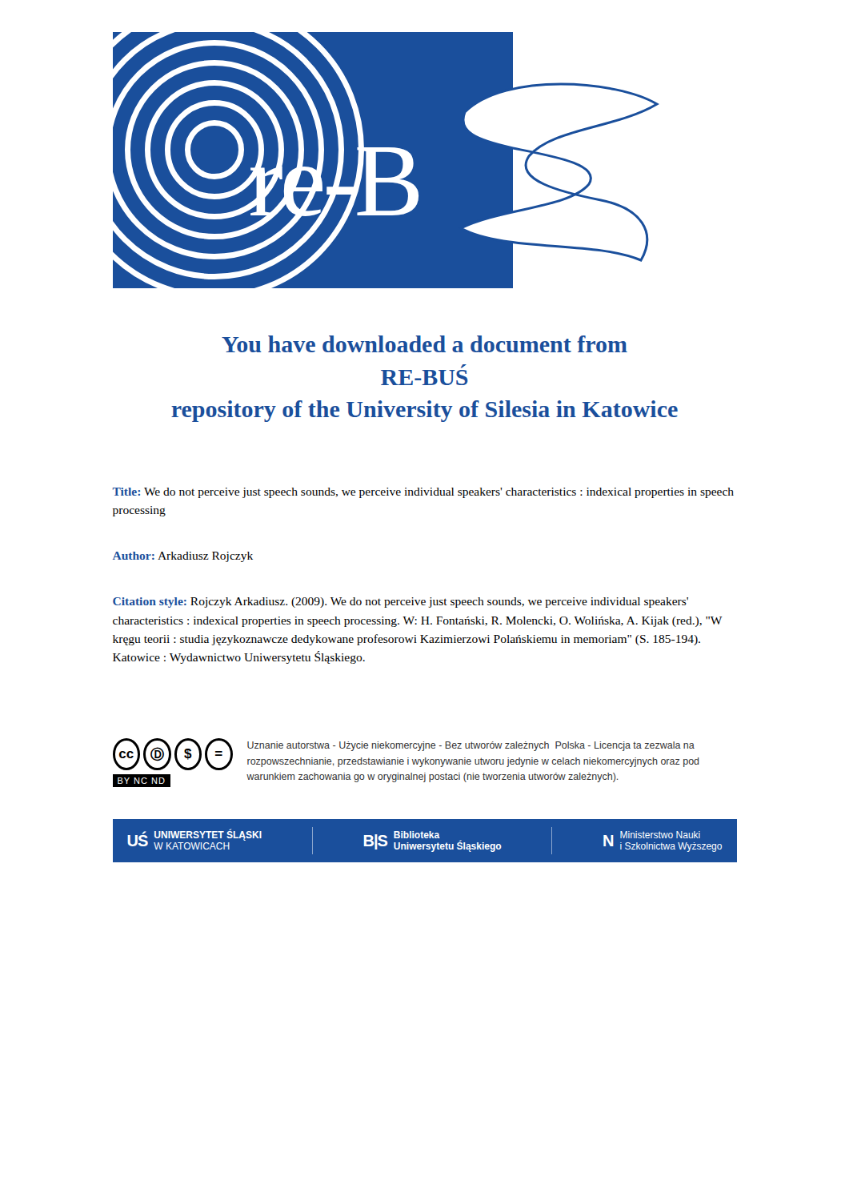re-B
You have downloaded a document from
RE-BUŚ
repository of the University of Silesia in Katowice
Title: We do not perceive just speech sounds, we perceive individual speakers' characteristics : indexical properties in speech processing
Author: Arkadiusz Rojczyk
Citation style: Rojczyk Arkadiusz. (2009). We do not perceive just speech sounds, we perceive individual speakers' characteristics : indexical properties in speech processing. W: H. Fontański, R. Molencki, O. Wolińska, A. Kijak (red.), "W kręgu teorii : studia językoznawcze dedykowane profesorowi Kazimierzowi Polańskiemu in memoriam" (S. 185-194). Katowice : Wydawnictwo Uniwersytetu Śląskiego.
cc
Ⓓ
$
=
BY NC ND
Uznanie autorstwa - Użycie niekomercyjne - Bez utworów zależnych Polska - Licencja ta zezwala na rozpowszechnianie, przedstawianie i wykonywanie utworu jedynie w celach niekomercyjnych oraz pod warunkiem zachowania go w oryginalnej postaci (nie tworzenia utworów zależnych).
UŚ
UNIWERSYTET ŚLĄSKI W KATOWICACH
B|S
Biblioteka Uniwersytetu Śląskiego
N
Ministerstwo Nauki i Szkolnictwa Wyższego